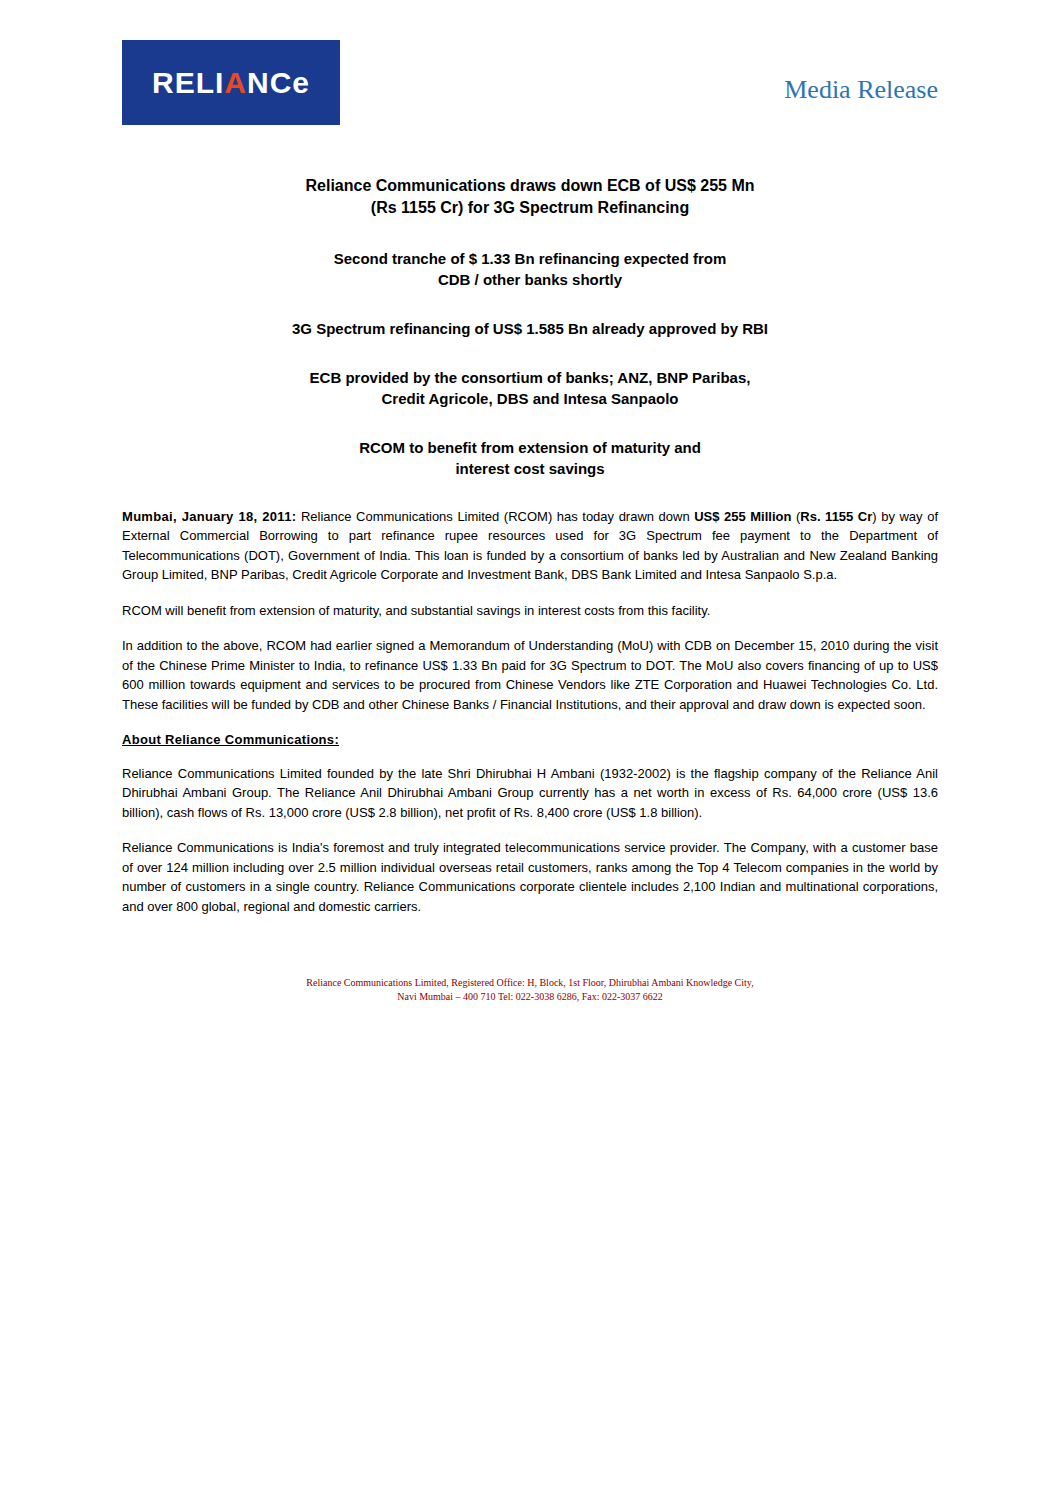RELIANCe
Media Release
Reliance Communications draws down ECB of US$ 255 Mn
(Rs 1155 Cr) for 3G Spectrum Refinancing
Second tranche of $ 1.33 Bn refinancing expected from
CDB / other banks shortly
3G Spectrum refinancing of US$ 1.585 Bn already approved by RBI
ECB provided by the consortium of banks; ANZ, BNP Paribas,
Credit Agricole, DBS and Intesa Sanpaolo
RCOM to benefit from extension of maturity and
interest cost savings
Mumbai, January 18, 2011: Reliance Communications Limited (RCOM) has today drawn down US$ 255 Million (Rs. 1155 Cr) by way of External Commercial Borrowing to part refinance rupee resources used for 3G Spectrum fee payment to the Department of Telecommunications (DOT), Government of India. This loan is funded by a consortium of banks led by Australian and New Zealand Banking Group Limited, BNP Paribas, Credit Agricole Corporate and Investment Bank, DBS Bank Limited and Intesa Sanpaolo S.p.a.
RCOM will benefit from extension of maturity, and substantial savings in interest costs from this facility.
In addition to the above, RCOM had earlier signed a Memorandum of Understanding (MoU) with CDB on December 15, 2010 during the visit of the Chinese Prime Minister to India, to refinance US$ 1.33 Bn paid for 3G Spectrum to DOT. The MoU also covers financing of up to US$ 600 million towards equipment and services to be procured from Chinese Vendors like ZTE Corporation and Huawei Technologies Co. Ltd. These facilities will be funded by CDB and other Chinese Banks / Financial Institutions, and their approval and draw down is expected soon.
About Reliance Communications:
Reliance Communications Limited founded by the late Shri Dhirubhai H Ambani (1932-2002) is the flagship company of the Reliance Anil Dhirubhai Ambani Group. The Reliance Anil Dhirubhai Ambani Group currently has a net worth in excess of Rs. 64,000 crore (US$ 13.6 billion), cash flows of Rs. 13,000 crore (US$ 2.8 billion), net profit of Rs. 8,400 crore (US$ 1.8 billion).
Reliance Communications is India's foremost and truly integrated telecommunications service provider. The Company, with a customer base of over 124 million including over 2.5 million individual overseas retail customers, ranks among the Top 4 Telecom companies in the world by number of customers in a single country. Reliance Communications corporate clientele includes 2,100 Indian and multinational corporations, and over 800 global, regional and domestic carriers.
Reliance Communications Limited, Registered Office: H, Block, 1st Floor, Dhirubhai Ambani Knowledge City,
Navi Mumbai – 400 710 Tel: 022-3038 6286, Fax: 022-3037 6622